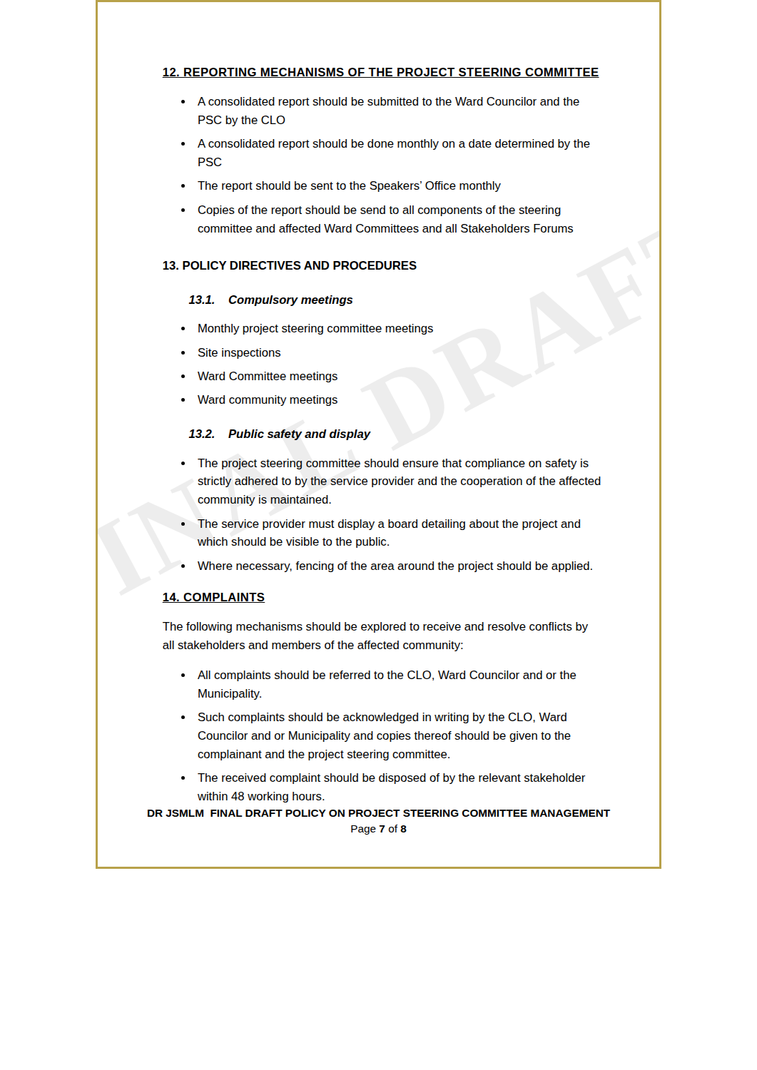FINAL DRAFT
12. REPORTING MECHANISMS OF THE PROJECT STEERING COMMITTEE
A consolidated report should be submitted to the Ward Councilor and the PSC by the CLO
A consolidated report should be done monthly on a date determined by the PSC
The report should be sent to the Speakers’ Office monthly
Copies of the report should be send to all components of the steering committee and affected Ward Committees and all Stakeholders Forums
13. POLICY DIRECTIVES AND PROCEDURES
13.1. Compulsory meetings
Monthly project steering committee meetings
Site inspections
Ward Committee meetings
Ward community meetings
13.2. Public safety and display
The project steering committee should ensure that compliance on safety is strictly adhered to by the service provider and the cooperation of the affected community is maintained.
The service provider must display a board detailing about the project and which should be visible to the public.
Where necessary, fencing of the area around the project should be applied.
14. COMPLAINTS
The following mechanisms should be explored to receive and resolve conflicts by all stakeholders and members of the affected community:
All complaints should be referred to the CLO, Ward Councilor and or the Municipality.
Such complaints should be acknowledged in writing by the CLO, Ward Councilor and or Municipality and copies thereof should be given to the complainant and the project steering committee.
The received complaint should be disposed of by the relevant stakeholder within 48 working hours.
DR JSMLM FINAL DRAFT POLICY ON PROJECT STEERING COMMITTEE MANAGEMENT
Page 7 of 8